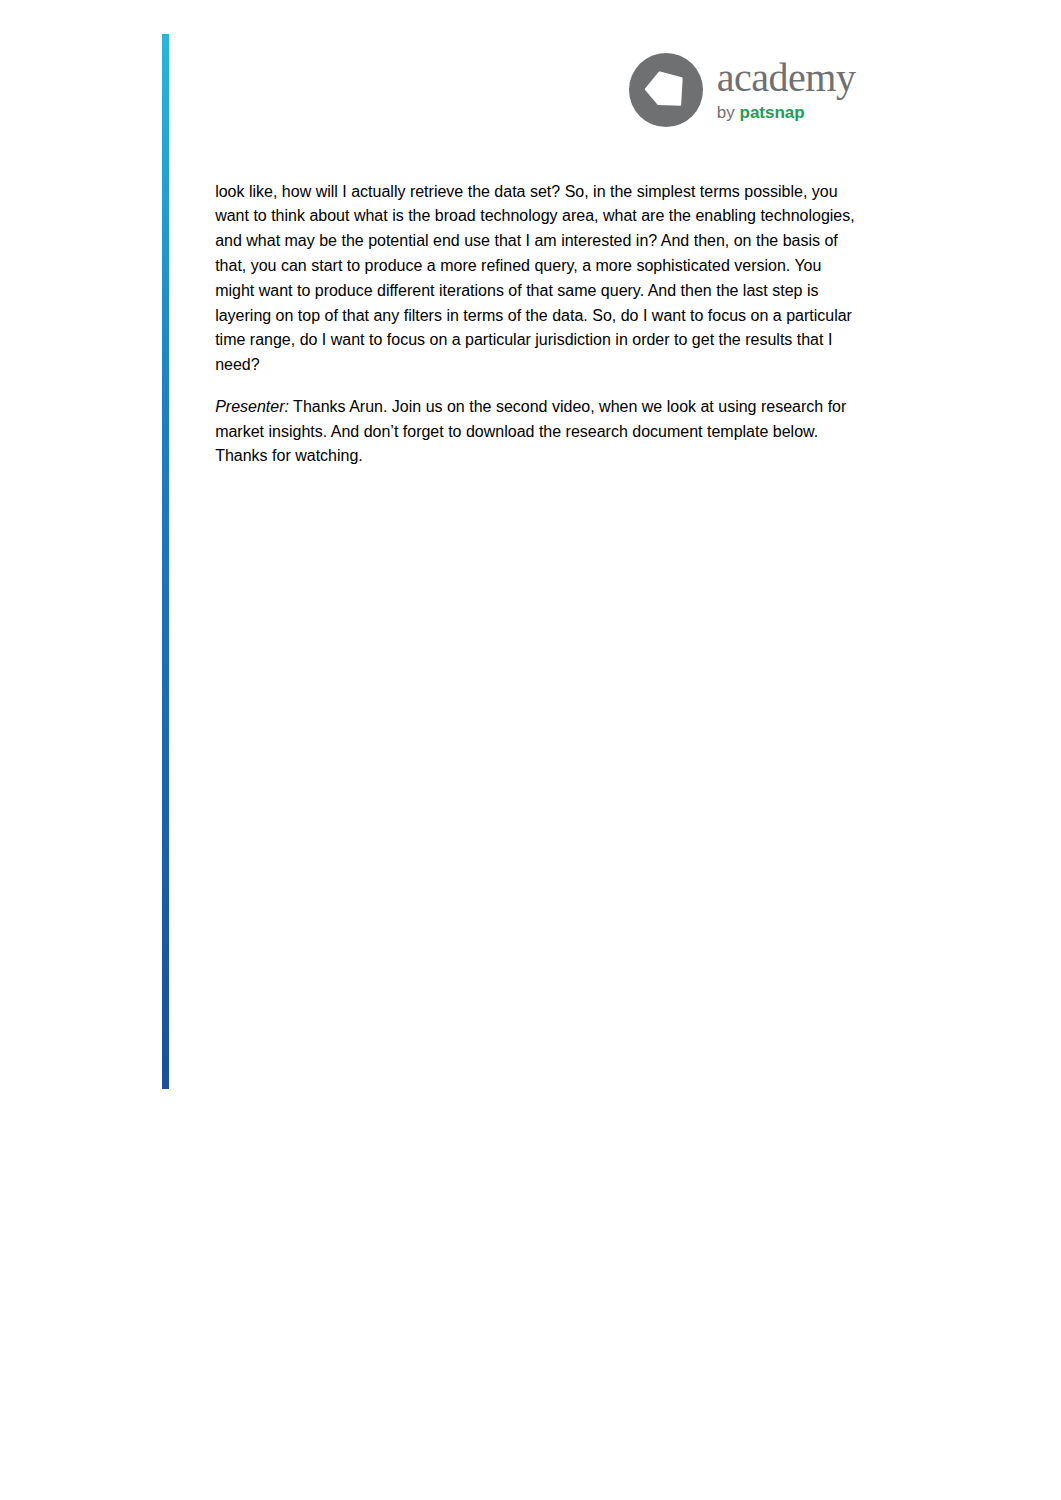academy
by patsnap
look like, how will I actually retrieve the data set? So, in the simplest terms possible, you want to think about what is the broad technology area, what are the enabling technologies, and what may be the potential end use that I am interested in? And then, on the basis of that, you can start to produce a more refined query, a more sophisticated version. You might want to produce different iterations of that same query. And then the last step is layering on top of that any filters in terms of the data. So, do I want to focus on a particular time range, do I want to focus on a particular jurisdiction in order to get the results that I need?
Presenter: Thanks Arun. Join us on the second video, when we look at using research for market insights. And don’t forget to download the research document template below. Thanks for watching.